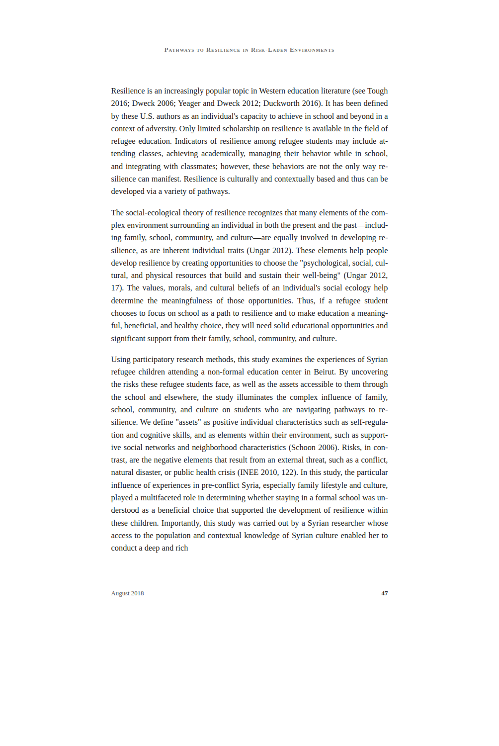Pathways to Resilience in Risk-Laden Environments
Resilience is an increasingly popular topic in Western education literature (see Tough 2016; Dweck 2006; Yeager and Dweck 2012; Duckworth 2016). It has been defined by these U.S. authors as an individual's capacity to achieve in school and beyond in a context of adversity. Only limited scholarship on resilience is available in the field of refugee education. Indicators of resilience among refugee students may include attending classes, achieving academically, managing their behavior while in school, and integrating with classmates; however, these behaviors are not the only way resilience can manifest. Resilience is culturally and contextually based and thus can be developed via a variety of pathways.
The social-ecological theory of resilience recognizes that many elements of the complex environment surrounding an individual in both the present and the past—including family, school, community, and culture—are equally involved in developing resilience, as are inherent individual traits (Ungar 2012). These elements help people develop resilience by creating opportunities to choose the "psychological, social, cultural, and physical resources that build and sustain their well-being" (Ungar 2012, 17). The values, morals, and cultural beliefs of an individual's social ecology help determine the meaningfulness of those opportunities. Thus, if a refugee student chooses to focus on school as a path to resilience and to make education a meaningful, beneficial, and healthy choice, they will need solid educational opportunities and significant support from their family, school, community, and culture.
Using participatory research methods, this study examines the experiences of Syrian refugee children attending a non-formal education center in Beirut. By uncovering the risks these refugee students face, as well as the assets accessible to them through the school and elsewhere, the study illuminates the complex influence of family, school, community, and culture on students who are navigating pathways to resilience. We define "assets" as positive individual characteristics such as self-regulation and cognitive skills, and as elements within their environment, such as supportive social networks and neighborhood characteristics (Schoon 2006). Risks, in contrast, are the negative elements that result from an external threat, such as a conflict, natural disaster, or public health crisis (INEE 2010, 122). In this study, the particular influence of experiences in pre-conflict Syria, especially family lifestyle and culture, played a multifaceted role in determining whether staying in a formal school was understood as a beneficial choice that supported the development of resilience within these children. Importantly, this study was carried out by a Syrian researcher whose access to the population and contextual knowledge of Syrian culture enabled her to conduct a deep and rich
August 2018 47